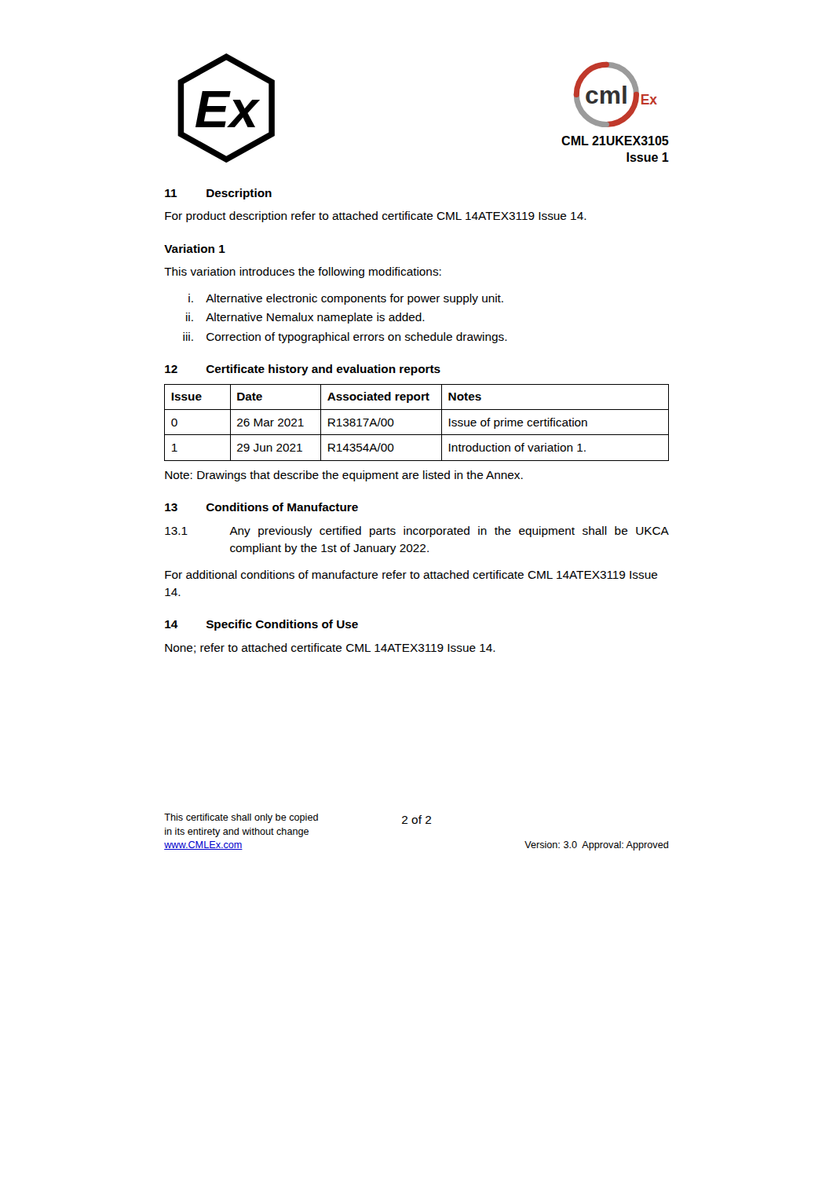Ex
cml Ex
CML 21UKEX3105
Issue 1
11 Description
For product description refer to attached certificate CML 14ATEX3119 Issue 14.
Variation 1
This variation introduces the following modifications:
Alternative electronic components for power supply unit.
Alternative Nemalux nameplate is added.
Correction of typographical errors on schedule drawings.
12 Certificate history and evaluation reports
| Issue | Date | Associated report | Notes |
| --- | --- | --- | --- |
| 0 | 26 Mar 2021 | R13817A/00 | Issue of prime certification |
| 1 | 29 Jun 2021 | R14354A/00 | Introduction of variation 1. |
Note: Drawings that describe the equipment are listed in the Annex.
13 Conditions of Manufacture
13.1
Any previously certified parts incorporated in the equipment shall be UKCA compliant by the 1st of January 2022.
For additional conditions of manufacture refer to attached certificate CML 14ATEX3119 Issue 14.
14 Specific Conditions of Use
None; refer to attached certificate CML 14ATEX3119 Issue 14.
This certificate shall only be copied
in its entirety and without change
www.CMLEx.com
2 of 2
Version: 3.0 Approval: Approved